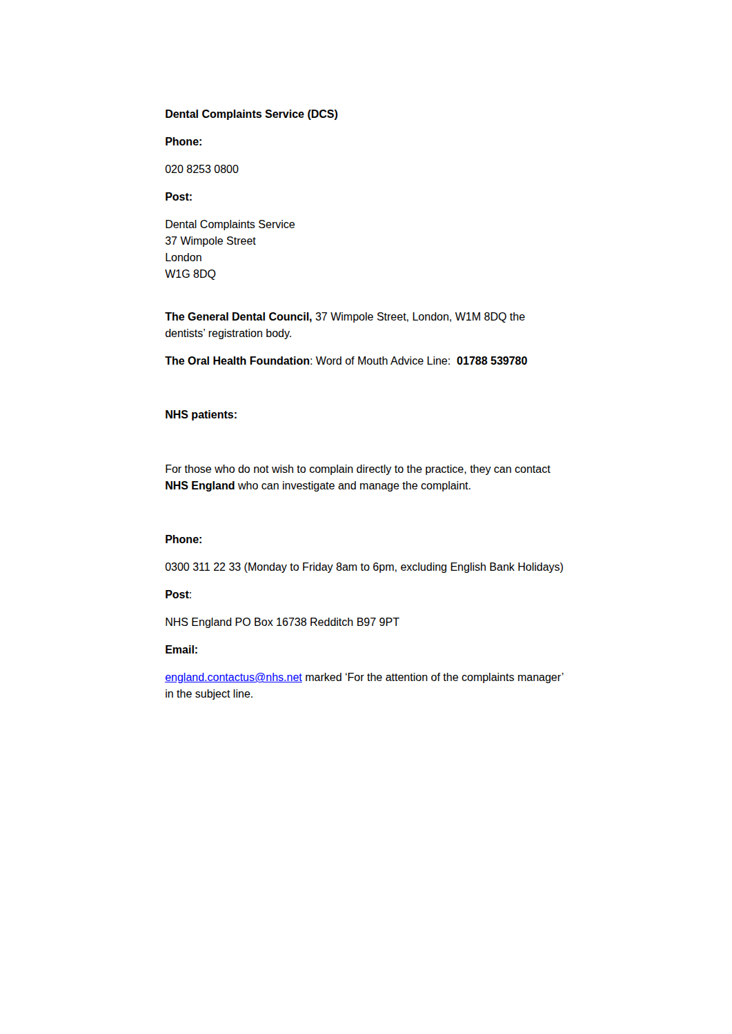Dental Complaints Service (DCS)
Phone:
020 8253 0800
Post:
Dental Complaints Service
37 Wimpole Street
London
W1G 8DQ
The General Dental Council, 37 Wimpole Street, London, W1M 8DQ the dentists’ registration body.
The Oral Health Foundation: Word of Mouth Advice Line: 01788 539780
NHS patients:
For those who do not wish to complain directly to the practice, they can contact NHS England who can investigate and manage the complaint.
Phone:
0300 311 22 33 (Monday to Friday 8am to 6pm, excluding English Bank Holidays)
Post:
NHS England PO Box 16738 Redditch B97 9PT
Email:
england.contactus@nhs.net marked ‘For the attention of the complaints manager’ in the subject line.